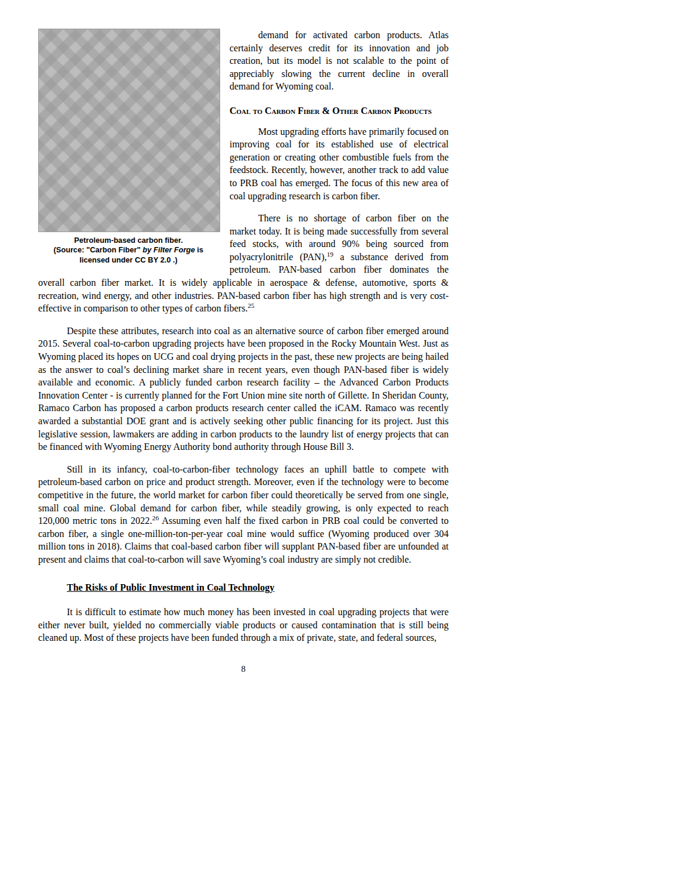Petroleum-based carbon fiber.
(Source: "Carbon Fiber" by Filter Forge is licensed under CC BY 2.0 .)
demand for activated carbon products. Atlas certainly deserves credit for its innovation and job creation, but its model is not scalable to the point of appreciably slowing the current decline in overall demand for Wyoming coal.
Coal to Carbon Fiber & Other Carbon Products
Most upgrading efforts have primarily focused on improving coal for its established use of electrical generation or creating other combustible fuels from the feedstock. Recently, however, another track to add value to PRB coal has emerged. The focus of this new area of coal upgrading research is carbon fiber.
There is no shortage of carbon fiber on the market today. It is being made successfully from several feed stocks, with around 90% being sourced from polyacrylonitrile (PAN),19 a substance derived from petroleum. PAN-based carbon fiber dominates the overall carbon fiber market. It is widely applicable in aerospace & defense, automotive, sports & recreation, wind energy, and other industries. PAN-based carbon fiber has high strength and is very cost-effective in comparison to other types of carbon fibers.25
Despite these attributes, research into coal as an alternative source of carbon fiber emerged around 2015. Several coal-to-carbon upgrading projects have been proposed in the Rocky Mountain West. Just as Wyoming placed its hopes on UCG and coal drying projects in the past, these new projects are being hailed as the answer to coal’s declining market share in recent years, even though PAN-based fiber is widely available and economic. A publicly funded carbon research facility – the Advanced Carbon Products Innovation Center - is currently planned for the Fort Union mine site north of Gillette. In Sheridan County, Ramaco Carbon has proposed a carbon products research center called the iCAM. Ramaco was recently awarded a substantial DOE grant and is actively seeking other public financing for its project. Just this legislative session, lawmakers are adding in carbon products to the laundry list of energy projects that can be financed with Wyoming Energy Authority bond authority through House Bill 3.
Still in its infancy, coal-to-carbon-fiber technology faces an uphill battle to compete with petroleum-based carbon on price and product strength. Moreover, even if the technology were to become competitive in the future, the world market for carbon fiber could theoretically be served from one single, small coal mine. Global demand for carbon fiber, while steadily growing, is only expected to reach 120,000 metric tons in 2022.26 Assuming even half the fixed carbon in PRB coal could be converted to carbon fiber, a single one-million-ton-per-year coal mine would suffice (Wyoming produced over 304 million tons in 2018). Claims that coal-based carbon fiber will supplant PAN-based fiber are unfounded at present and claims that coal-to-carbon will save Wyoming’s coal industry are simply not credible.
The Risks of Public Investment in Coal Technology
It is difficult to estimate how much money has been invested in coal upgrading projects that were either never built, yielded no commercially viable products or caused contamination that is still being cleaned up. Most of these projects have been funded through a mix of private, state, and federal sources,
8